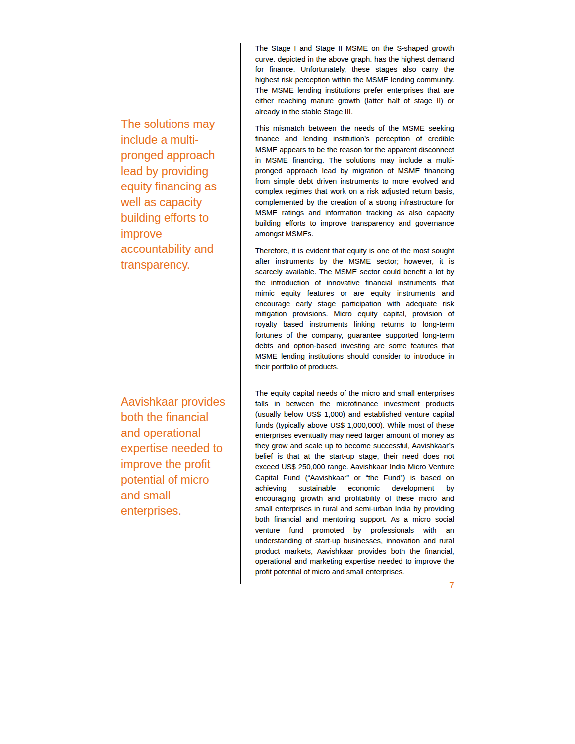The solutions may include a multi-pronged approach lead by providing equity financing as well as capacity building efforts to improve accountability and transparency.
Aavishkaar provides both the financial and operational expertise needed to improve the profit potential of micro and small enterprises.
The Stage I and Stage II MSME on the S-shaped growth curve, depicted in the above graph, has the highest demand for finance. Unfortunately, these stages also carry the highest risk perception within the MSME lending community. The MSME lending institutions prefer enterprises that are either reaching mature growth (latter half of stage II) or already in the stable Stage III.
This mismatch between the needs of the MSME seeking finance and lending institution’s perception of credible MSME appears to be the reason for the apparent disconnect in MSME financing. The solutions may include a multi-pronged approach lead by migration of MSME financing from simple debt driven instruments to more evolved and complex regimes that work on a risk adjusted return basis, complemented by the creation of a strong infrastructure for MSME ratings and information tracking as also capacity building efforts to improve transparency and governance amongst MSMEs.
Therefore, it is evident that equity is one of the most sought after instruments by the MSME sector; however, it is scarcely available. The MSME sector could benefit a lot by the introduction of innovative financial instruments that mimic equity features or are equity instruments and encourage early stage participation with adequate risk mitigation provisions. Micro equity capital, provision of royalty based instruments linking returns to long-term fortunes of the company, guarantee supported long-term debts and option-based investing are some features that MSME lending institutions should consider to introduce in their portfolio of products.
The equity capital needs of the micro and small enterprises falls in between the microfinance investment products (usually below US$ 1,000) and established venture capital funds (typically above US$ 1,000,000). While most of these enterprises eventually may need larger amount of money as they grow and scale up to become successful, Aavishkaar’s belief is that at the start-up stage, their need does not exceed US$ 250,000 range. Aavishkaar India Micro Venture Capital Fund (“Aavishkaar” or “the Fund”) is based on achieving sustainable economic development by encouraging growth and profitability of these micro and small enterprises in rural and semi-urban India by providing both financial and mentoring support. As a micro social venture fund promoted by professionals with an understanding of start-up businesses, innovation and rural product markets, Aavishkaar provides both the financial, operational and marketing expertise needed to improve the profit potential of micro and small enterprises.
7